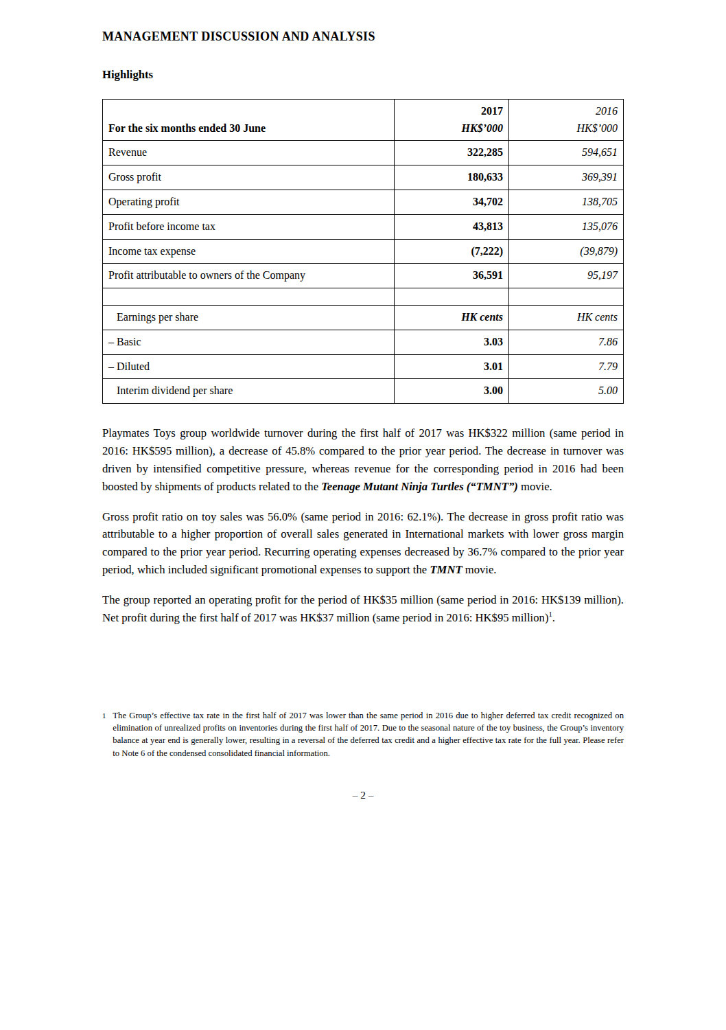MANAGEMENT DISCUSSION AND ANALYSIS
Highlights
| For the six months ended 30 June | 2017 HK$’000 | 2016 HK$’000 |
| Revenue | 322,285 | 594,651 |
| Gross profit | 180,633 | 369,391 |
| Operating profit | 34,702 | 138,705 |
| Profit before income tax | 43,813 | 135,076 |
| Income tax expense | (7,222) | (39,879) |
| Profit attributable to owners of the Company | 36,591 | 95,197 |
| Earnings per share | HK cents | HK cents |
| – Basic | 3.03 | 7.86 |
| – Diluted | 3.01 | 7.79 |
| Interim dividend per share | 3.00 | 5.00 |
Playmates Toys group worldwide turnover during the first half of 2017 was HK$322 million (same period in 2016: HK$595 million), a decrease of 45.8% compared to the prior year period. The decrease in turnover was driven by intensified competitive pressure, whereas revenue for the corresponding period in 2016 had been boosted by shipments of products related to the Teenage Mutant Ninja Turtles (“TMNT”) movie.
Gross profit ratio on toy sales was 56.0% (same period in 2016: 62.1%). The decrease in gross profit ratio was attributable to a higher proportion of overall sales generated in International markets with lower gross margin compared to the prior year period. Recurring operating expenses decreased by 36.7% compared to the prior year period, which included significant promotional expenses to support the TMNT movie.
The group reported an operating profit for the period of HK$35 million (same period in 2016: HK$139 million). Net profit during the first half of 2017 was HK$37 million (same period in 2016: HK$95 million)1.
1 The Group’s effective tax rate in the first half of 2017 was lower than the same period in 2016 due to higher deferred tax credit recognized on elimination of unrealized profits on inventories during the first half of 2017. Due to the seasonal nature of the toy business, the Group’s inventory balance at year end is generally lower, resulting in a reversal of the deferred tax credit and a higher effective tax rate for the full year. Please refer to Note 6 of the condensed consolidated financial information.
– 2 –